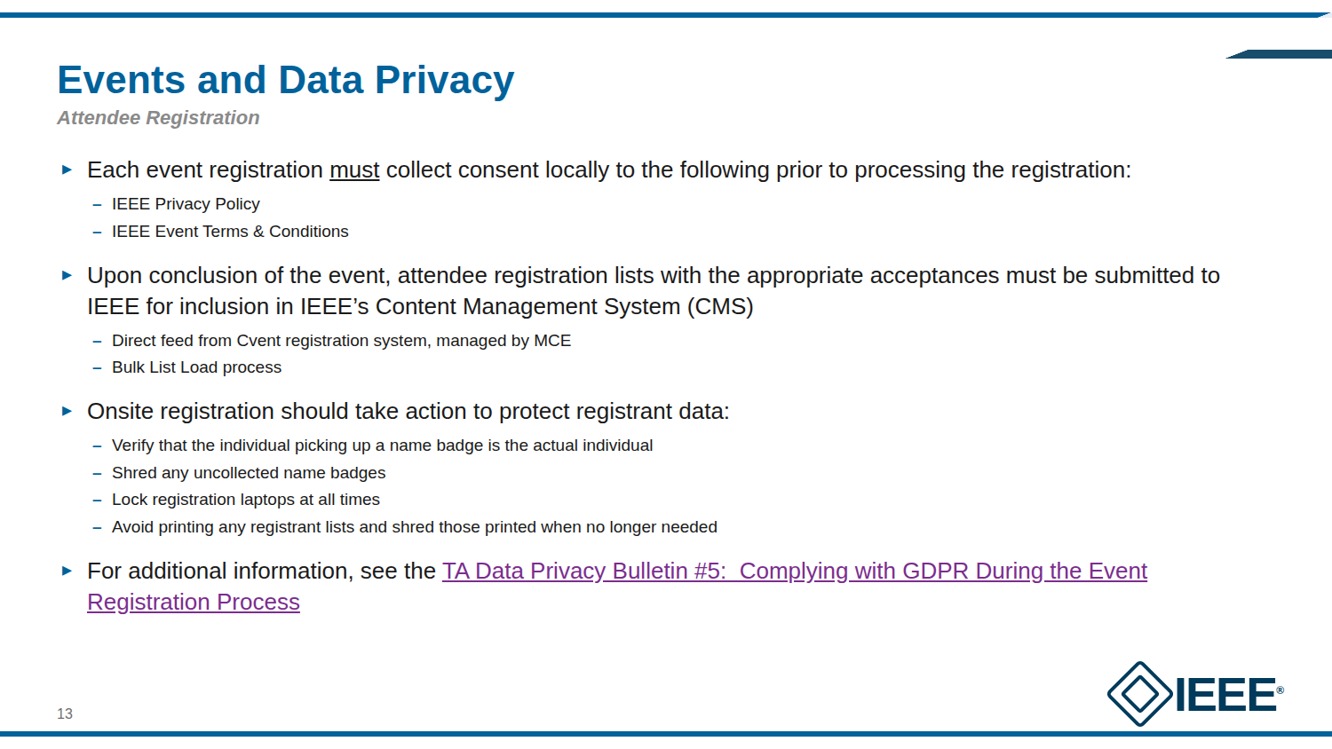Events and Data Privacy
Attendee Registration
Each event registration must collect consent locally to the following prior to processing the registration:
IEEE Privacy Policy
IEEE Event Terms & Conditions
Upon conclusion of the event, attendee registration lists with the appropriate acceptances must be submitted to IEEE for inclusion in IEEE’s Content Management System (CMS)
Direct feed from Cvent registration system, managed by MCE
Bulk List Load process
Onsite registration should take action to protect registrant data:
Verify that the individual picking up a name badge is the actual individual
Shred any uncollected name badges
Lock registration laptops at all times
Avoid printing any registrant lists and shred those printed when no longer needed
For additional information, see the TA Data Privacy Bulletin #5: Complying with GDPR During the Event Registration Process
13
IEEE®